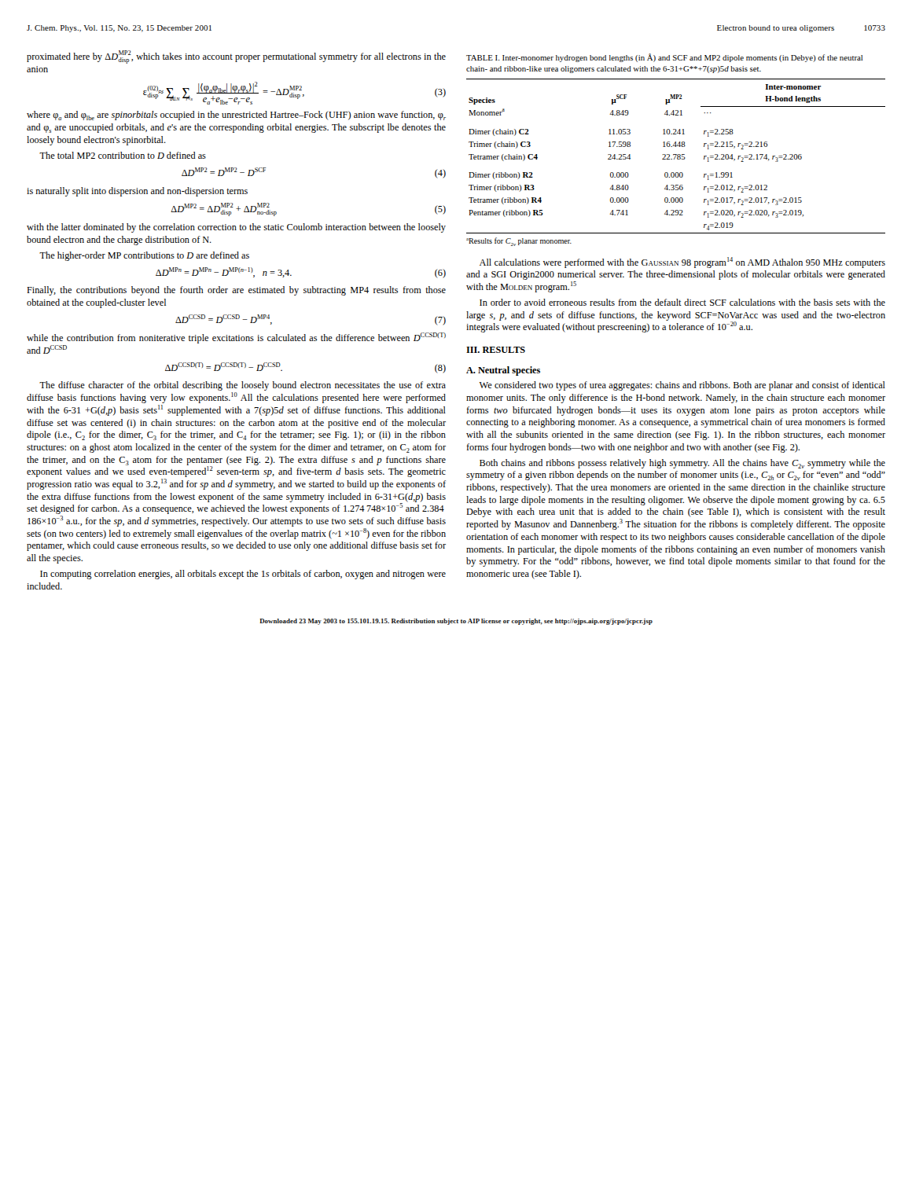J. Chem. Phys., Vol. 115, No. 23, 15 December 2001
Electron bound to urea oligomers 10733
proximated here by ΔDMP2disp, which takes into account proper permutational symmetry for all electrons in the anion
ε(02)disp≈ Σa∈N Σr<s |⟨φaφlbe| |φrφs⟩|2 ea+elbe−er−es = −ΔDMP2disp,
(3)
where φa and φlbe are spinorbitals occupied in the unrestricted Hartree–Fock (UHF) anion wave function, φr and φs are unoccupied orbitals, and e's are the corresponding orbital energies. The subscript lbe denotes the loosely bound electron's spinorbital.
The total MP2 contribution to D defined as
ΔDMP2 = DMP2 − DSCF
(4)
is naturally split into dispersion and non-dispersion terms
ΔDMP2 = ΔDMP2disp + ΔDMP2no-disp
(5)
with the latter dominated by the correlation correction to the static Coulomb interaction between the loosely bound electron and the charge distribution of N.
The higher-order MP contributions to D are defined as
ΔDMPn = DMPn − DMP(n−1), n = 3,4.
(6)
Finally, the contributions beyond the fourth order are estimated by subtracting MP4 results from those obtained at the coupled-cluster level
ΔDCCSD = DCCSD − DMP4,
(7)
while the contribution from noniterative triple excitations is calculated as the difference between DCCSD(T) and DCCSD
ΔDCCSD(T) = DCCSD(T) − DCCSD.
(8)
The diffuse character of the orbital describing the loosely bound electron necessitates the use of extra diffuse basis functions having very low exponents.10 All the calculations presented here were performed with the 6-31 +G(d,p) basis sets11 supplemented with a 7(sp)5d set of diffuse functions. This additional diffuse set was centered (i) in chain structures: on the carbon atom at the positive end of the molecular dipole (i.e., C2 for the dimer, C3 for the trimer, and C4 for the tetramer; see Fig. 1); or (ii) in the ribbon structures: on a ghost atom localized in the center of the system for the dimer and tetramer, on C2 atom for the trimer, and on the C3 atom for the pentamer (see Fig. 2). The extra diffuse s and p functions share exponent values and we used even-tempered12 seven-term sp, and five-term d basis sets. The geometric progression ratio was equal to 3.2,13 and for sp and d symmetry, and we started to build up the exponents of the extra diffuse functions from the lowest exponent of the same symmetry included in 6-31+G(d,p) basis set designed for carbon. As a consequence, we achieved the lowest exponents of 1.274 748×10−5 and 2.384 186×10−3 a.u., for the sp, and d symmetries, respectively. Our attempts to use two sets of such diffuse basis sets (on two centers) led to extremely small eigenvalues of the overlap matrix (~1 ×10−8) even for the ribbon pentamer, which could cause erroneous results, so we decided to use only one additional diffuse basis set for all the species.
In computing correlation energies, all orbitals except the 1s orbitals of carbon, oxygen and nitrogen were included.
TABLE I. Inter-monomer hydrogen bond lengths (in Å) and SCF and MP2 dipole moments (in Debye) of the neutral chain- and ribbon-like urea oligomers calculated with the 6-31+G**+7( sp )5 d basis set.
| Species | μ SCF | μ MP2 | Inter-monomer |
| --- | --- | --- | --- |
| H-bond lengths |
| Monomer a | 4.849 | 4.421 | ··· |
| Dimer (chain) C2 | 11.053 | 10.241 | r 1 =2.258 |
| Trimer (chain) C3 | 17.598 | 16.448 | r 1 =2.215, r 2 =2.216 |
| Tetramer (chain) C4 | 24.254 | 22.785 | r 1 =2.204, r 2 =2.174, r 3 =2.206 |
| Dimer (ribbon) R2 | 0.000 | 0.000 | r 1 =1.991 |
| Trimer (ribbon) R3 | 4.840 | 4.356 | r 1 =2.012, r 2 =2.012 |
| Tetramer (ribbon) R4 | 0.000 | 0.000 | r 1 =2.017, r 2 =2.017, r 3 =2.015 |
| Pentamer (ribbon) R5 | 4.741 | 4.292 | r 1 =2.020, r 2 =2.020, r 3 =2.019, |
| | | | r 4 =2.019 |
aResults for C2v planar monomer.
All calculations were performed with the Gaussian 98 program14 on AMD Athalon 950 MHz computers and a SGI Origin2000 numerical server. The three-dimensional plots of molecular orbitals were generated with the Molden program.15
In order to avoid erroneous results from the default direct SCF calculations with the basis sets with the large s, p, and d sets of diffuse functions, the keyword SCF=NoVarAcc was used and the two-electron integrals were evaluated (without prescreening) to a tolerance of 10−20 a.u.
III. RESULTS
A. Neutral species
We considered two types of urea aggregates: chains and ribbons. Both are planar and consist of identical monomer units. The only difference is the H-bond network. Namely, in the chain structure each monomer forms two bifurcated hydrogen bonds—it uses its oxygen atom lone pairs as proton acceptors while connecting to a neighboring monomer. As a consequence, a symmetrical chain of urea monomers is formed with all the subunits oriented in the same direction (see Fig. 1). In the ribbon structures, each monomer forms four hydrogen bonds—two with one neighbor and two with another (see Fig. 2).
Both chains and ribbons possess relatively high symmetry. All the chains have C2v symmetry while the symmetry of a given ribbon depends on the number of monomer units (i.e., C2h or C2v for “even” and “odd” ribbons, respectively). That the urea monomers are oriented in the same direction in the chainlike structure leads to large dipole moments in the resulting oligomer. We observe the dipole moment growing by ca. 6.5 Debye with each urea unit that is added to the chain (see Table I), which is consistent with the result reported by Masunov and Dannenberg.3 The situation for the ribbons is completely different. The opposite orientation of each monomer with respect to its two neighbors causes considerable cancellation of the dipole moments. In particular, the dipole moments of the ribbons containing an even number of monomers vanish by symmetry. For the “odd” ribbons, however, we find total dipole moments similar to that found for the monomeric urea (see Table I).
Downloaded 23 May 2003 to 155.101.19.15. Redistribution subject to AIP license or copyright, see http://ojps.aip.org/jcpo/jcpcr.jsp